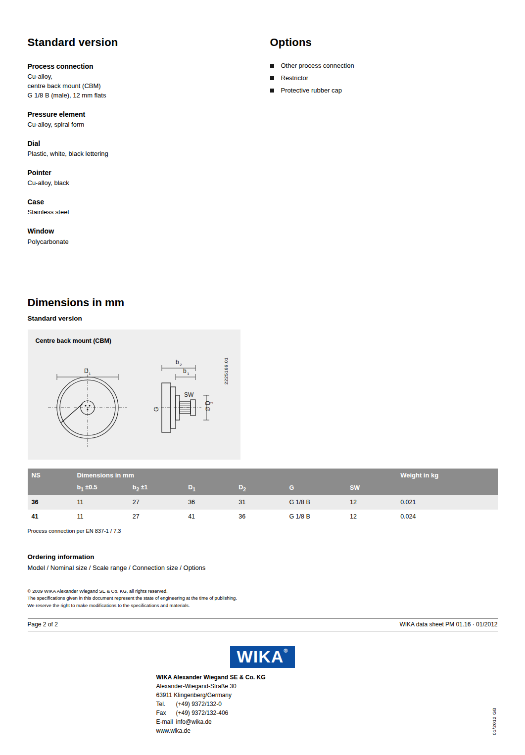Standard version
Process connection
Cu-alloy,
centre back mount (CBM)
G 1/8 B (male), 12 mm flats
Pressure element
Cu-alloy, spiral form
Dial
Plastic, white, black lettering
Pointer
Cu-alloy, black
Case
Stainless steel
Window
Polycarbonate
Options
Other process connection
Restrictor
Protective rubber cap
Dimensions in mm
Standard version
Centre back mount (CBM)
2225166.01
D 1 b 2 b 1 SW G ∅ D 2
| NS | Dimensions in mm | Weight in kg |
| --- | --- | --- |
| | b 1 ±0.5 | b 2 ±1 | D 1 | D 2 | G | SW | |
| 36 | 11 | 27 | 36 | 31 | G 1/8 B | 12 | 0.021 |
| 41 | 11 | 27 | 41 | 36 | G 1/8 B | 12 | 0.024 |
Process connection per EN 837-1 / 7.3
Ordering information
Model / Nominal size / Scale range / Connection size / Options
© 2009 WIKA Alexander Wiegand SE & Co. KG, all rights reserved.
The specifications given in this document represent the state of engineering at the time of publishing.
We reserve the right to make modifications to the specifications and materials.
Page 2 of 2
WIKA data sheet PM 01.16 · 01/2012
WIKA®
WIKA Alexander Wiegand SE & Co. KG
Alexander-Wiegand-Straße 30
63911 Klingenberg/Germany
| Tel. | (+49) 9372/132-0 |
| Fax | (+49) 9372/132-406 |
| E-mail | info@wika.de |
www.wika.de
01/2012 GB